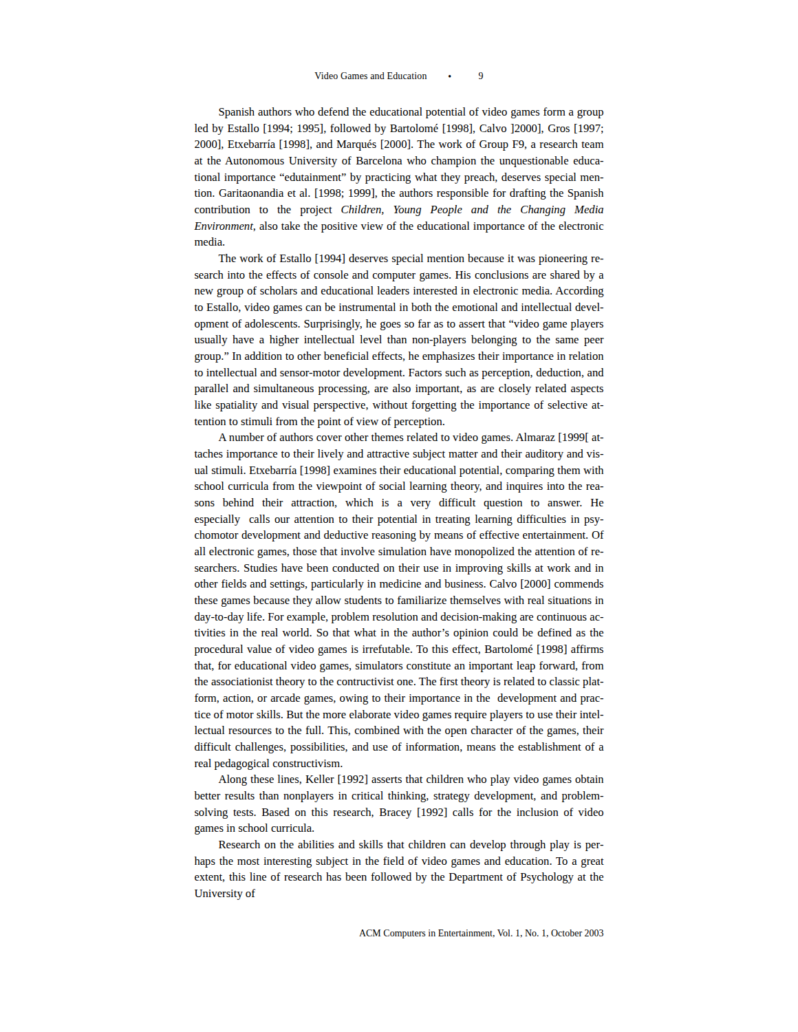Video Games and Education•9
Spanish authors who defend the educational potential of video games form a group led by Estallo [1994; 1995], followed by Bartolomé [1998], Calvo ]2000], Gros [1997; 2000], Etxebarría [1998], and Marqués [2000]. The work of Group F9, a research team at the Autonomous University of Barcelona who champion the unquestionable educational importance “edutainment” by practicing what they preach, deserves special mention. Garitaonandia et al. [1998; 1999], the authors responsible for drafting the Spanish contribution to the project Children, Young People and the Changing Media Environment, also take the positive view of the educational importance of the electronic media.
The work of Estallo [1994] deserves special mention because it was pioneering research into the effects of console and computer games. His conclusions are shared by a new group of scholars and educational leaders interested in electronic media. According to Estallo, video games can be instrumental in both the emotional and intellectual development of adolescents. Surprisingly, he goes so far as to assert that “video game players usually have a higher intellectual level than non-players belonging to the same peer group.” In addition to other beneficial effects, he emphasizes their importance in relation to intellectual and sensor-motor development. Factors such as perception, deduction, and parallel and simultaneous processing, are also important, as are closely related aspects like spatiality and visual perspective, without forgetting the importance of selective attention to stimuli from the point of view of perception.
A number of authors cover other themes related to video games. Almaraz [1999[ attaches importance to their lively and attractive subject matter and their auditory and visual stimuli. Etxebarría [1998] examines their educational potential, comparing them with school curricula from the viewpoint of social learning theory, and inquires into the reasons behind their attraction, which is a very difficult question to answer. He especially calls our attention to their potential in treating learning difficulties in psychomotor development and deductive reasoning by means of effective entertainment. Of all electronic games, those that involve simulation have monopolized the attention of researchers. Studies have been conducted on their use in improving skills at work and in other fields and settings, particularly in medicine and business. Calvo [2000] commends these games because they allow students to familiarize themselves with real situations in day-to-day life. For example, problem resolution and decision-making are continuous activities in the real world. So that what in the author’s opinion could be defined as the procedural value of video games is irrefutable. To this effect, Bartolomé [1998] affirms that, for educational video games, simulators constitute an important leap forward, from the associationist theory to the contructivist one. The first theory is related to classic platform, action, or arcade games, owing to their importance in the development and practice of motor skills. But the more elaborate video games require players to use their intellectual resources to the full. This, combined with the open character of the games, their difficult challenges, possibilities, and use of information, means the establishment of a real pedagogical constructivism.
Along these lines, Keller [1992] asserts that children who play video games obtain better results than nonplayers in critical thinking, strategy development, and problem- solving tests. Based on this research, Bracey [1992] calls for the inclusion of video games in school curricula.
Research on the abilities and skills that children can develop through play is perhaps the most interesting subject in the field of video games and education. To a great extent, this line of research has been followed by the Department of Psychology at the University of
ACM Computers in Entertainment, Vol. 1, No. 1, October 2003